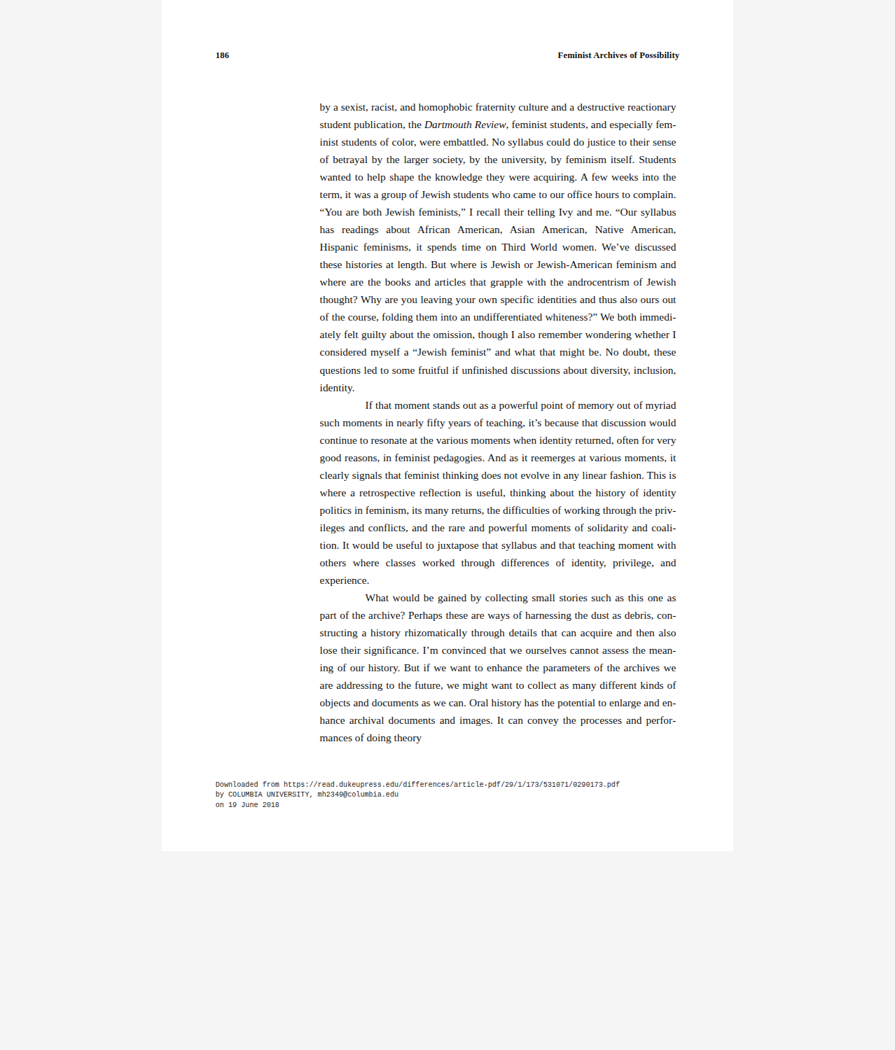186 Feminist Archives of Possibility
by a sexist, racist, and homophobic fraternity culture and a destructive reactionary student publication, the Dartmouth Review, feminist students, and especially feminist students of color, were embattled. No syllabus could do justice to their sense of betrayal by the larger society, by the university, by feminism itself. Students wanted to help shape the knowledge they were acquiring. A few weeks into the term, it was a group of Jewish students who came to our office hours to complain. “You are both Jewish feminists,” I recall their telling Ivy and me. “Our syllabus has readings about African American, Asian American, Native American, Hispanic feminisms, it spends time on Third World women. We’ve discussed these histories at length. But where is Jewish or Jewish-American feminism and where are the books and articles that grapple with the androcentrism of Jewish thought? Why are you leaving your own specific identities and thus also ours out of the course, folding them into an undifferentiated whiteness?” We both immediately felt guilty about the omission, though I also remember wondering whether I considered myself a “Jewish feminist” and what that might be. No doubt, these questions led to some fruitful if unfinished discussions about diversity, inclusion, identity.
If that moment stands out as a powerful point of memory out of myriad such moments in nearly fifty years of teaching, it’s because that discussion would continue to resonate at the various moments when identity returned, often for very good reasons, in feminist pedagogies. And as it reemerges at various moments, it clearly signals that feminist thinking does not evolve in any linear fashion. This is where a retrospective reflection is useful, thinking about the history of identity politics in feminism, its many returns, the difficulties of working through the privileges and conflicts, and the rare and powerful moments of solidarity and coalition. It would be useful to juxtapose that syllabus and that teaching moment with others where classes worked through differences of identity, privilege, and experience.
What would be gained by collecting small stories such as this one as part of the archive? Perhaps these are ways of harnessing the dust as debris, constructing a history rhizomatically through details that can acquire and then also lose their significance. I’m convinced that we ourselves cannot assess the meaning of our history. But if we want to enhance the parameters of the archives we are addressing to the future, we might want to collect as many different kinds of objects and documents as we can. Oral history has the potential to enlarge and enhance archival documents and images. It can convey the processes and performances of doing theory
Downloaded from https://read.dukeupress.edu/differences/article-pdf/29/1/173/531071/0290173.pdf
by COLUMBIA UNIVERSITY, mh2349@columbia.edu
on 19 June 2018